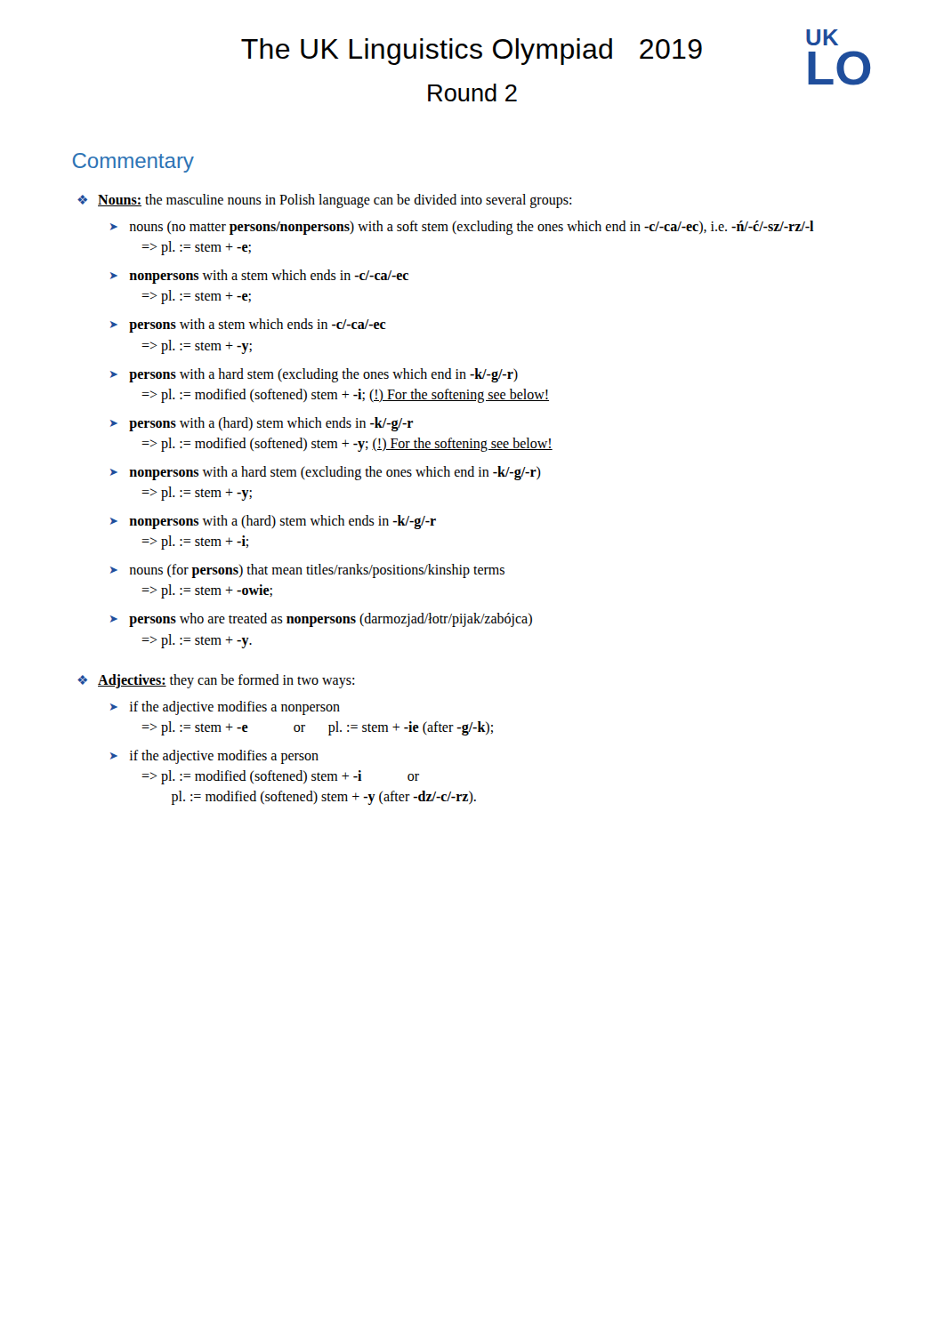UK
LO
The UK Linguistics Olympiad 2019
Round 2
Commentary
Nouns: the masculine nouns in Polish language can be divided into several groups:
nouns (no matter persons/nonpersons) with a soft stem (excluding the ones which end in -c/-ca/-ec), i.e. -ń/-ć/-sz/-rz/-l => pl. := stem + -e;
nonpersons with a stem which ends in -c/-ca/-ec => pl. := stem + -e;
persons with a stem which ends in -c/-ca/-ec => pl. := stem + -y;
persons with a hard stem (excluding the ones which end in -k/-g/-r) => pl. := modified (softened) stem + -i; (!) For the softening see below!
persons with a (hard) stem which ends in -k/-g/-r => pl. := modified (softened) stem + -y; (!) For the softening see below!
nonpersons with a hard stem (excluding the ones which end in -k/-g/-r) => pl. := stem + -y;
nonpersons with a (hard) stem which ends in -k/-g/-r => pl. := stem + -i;
nouns (for persons) that mean titles/ranks/positions/kinship terms => pl. := stem + -owie;
persons who are treated as nonpersons (darmozjad/łotr/pijak/zabójca) => pl. := stem + -y.
Adjectives: they can be formed in two ways:
if the adjective modifies a nonperson => pl. := stem + -e or pl. := stem + -ie (after -g/-k);
if the adjective modifies a person => pl. := modified (softened) stem + -i or pl. := modified (softened) stem + -y (after -dz/-c/-rz).